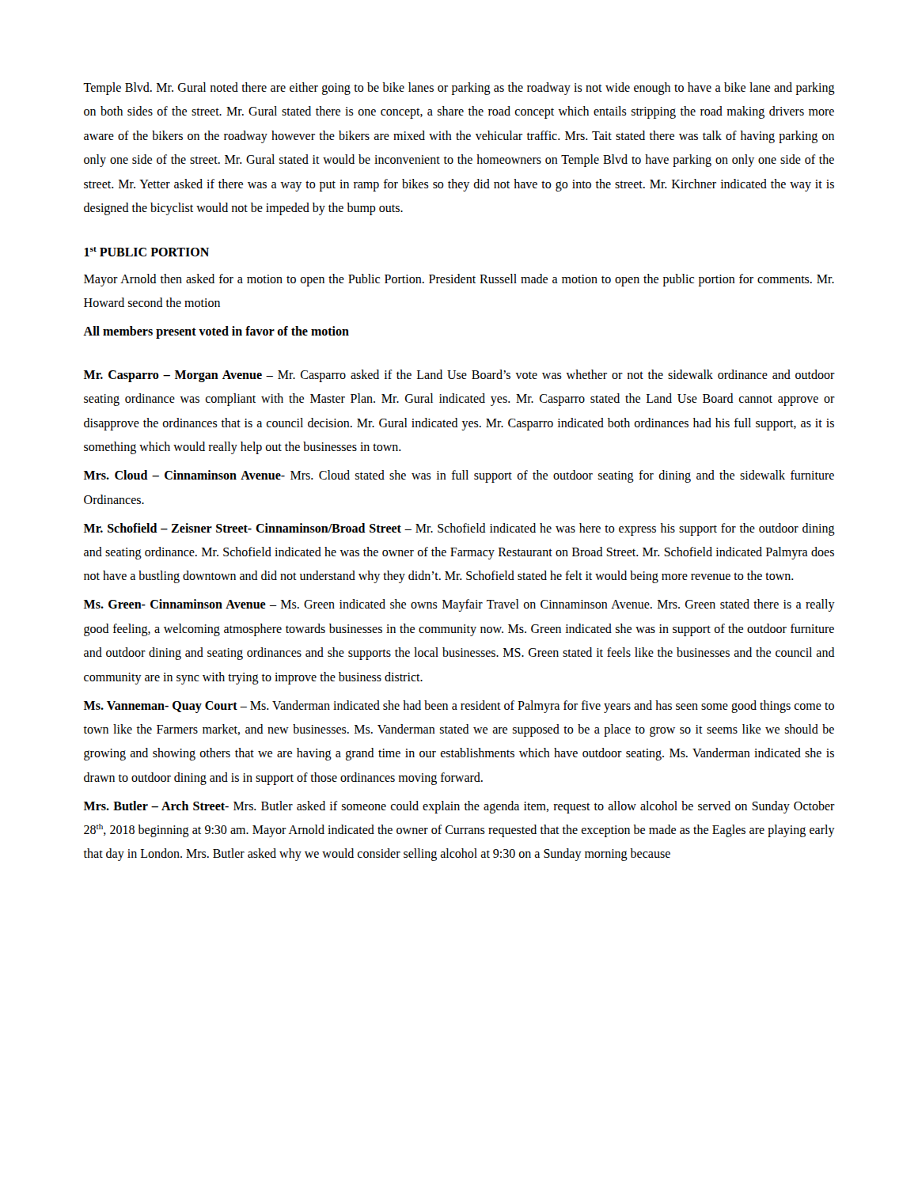Temple Blvd. Mr. Gural noted there are either going to be bike lanes or parking as the roadway is not wide enough to have a bike lane and parking on both sides of the street. Mr. Gural stated there is one concept, a share the road concept which entails stripping the road making drivers more aware of the bikers on the roadway however the bikers are mixed with the vehicular traffic. Mrs. Tait stated there was talk of having parking on only one side of the street. Mr. Gural stated it would be inconvenient to the homeowners on Temple Blvd to have parking on only one side of the street. Mr. Yetter asked if there was a way to put in ramp for bikes so they did not have to go into the street. Mr. Kirchner indicated the way it is designed the bicyclist would not be impeded by the bump outs.
1st PUBLIC PORTION
Mayor Arnold then asked for a motion to open the Public Portion. President Russell made a motion to open the public portion for comments. Mr. Howard second the motion
All members present voted in favor of the motion
Mr. Casparro – Morgan Avenue – Mr. Casparro asked if the Land Use Board’s vote was whether or not the sidewalk ordinance and outdoor seating ordinance was compliant with the Master Plan. Mr. Gural indicated yes. Mr. Casparro stated the Land Use Board cannot approve or disapprove the ordinances that is a council decision. Mr. Gural indicated yes. Mr. Casparro indicated both ordinances had his full support, as it is something which would really help out the businesses in town.
Mrs. Cloud – Cinnaminson Avenue- Mrs. Cloud stated she was in full support of the outdoor seating for dining and the sidewalk furniture Ordinances.
Mr. Schofield – Zeisner Street- Cinnaminson/Broad Street – Mr. Schofield indicated he was here to express his support for the outdoor dining and seating ordinance. Mr. Schofield indicated he was the owner of the Farmacy Restaurant on Broad Street. Mr. Schofield indicated Palmyra does not have a bustling downtown and did not understand why they didn’t. Mr. Schofield stated he felt it would being more revenue to the town.
Ms. Green- Cinnaminson Avenue – Ms. Green indicated she owns Mayfair Travel on Cinnaminson Avenue. Mrs. Green stated there is a really good feeling, a welcoming atmosphere towards businesses in the community now. Ms. Green indicated she was in support of the outdoor furniture and outdoor dining and seating ordinances and she supports the local businesses. MS. Green stated it feels like the businesses and the council and community are in sync with trying to improve the business district.
Ms. Vanneman- Quay Court – Ms. Vanderman indicated she had been a resident of Palmyra for five years and has seen some good things come to town like the Farmers market, and new businesses. Ms. Vanderman stated we are supposed to be a place to grow so it seems like we should be growing and showing others that we are having a grand time in our establishments which have outdoor seating. Ms. Vanderman indicated she is drawn to outdoor dining and is in support of those ordinances moving forward.
Mrs. Butler – Arch Street- Mrs. Butler asked if someone could explain the agenda item, request to allow alcohol be served on Sunday October 28th, 2018 beginning at 9:30 am. Mayor Arnold indicated the owner of Currans requested that the exception be made as the Eagles are playing early that day in London. Mrs. Butler asked why we would consider selling alcohol at 9:30 on a Sunday morning because